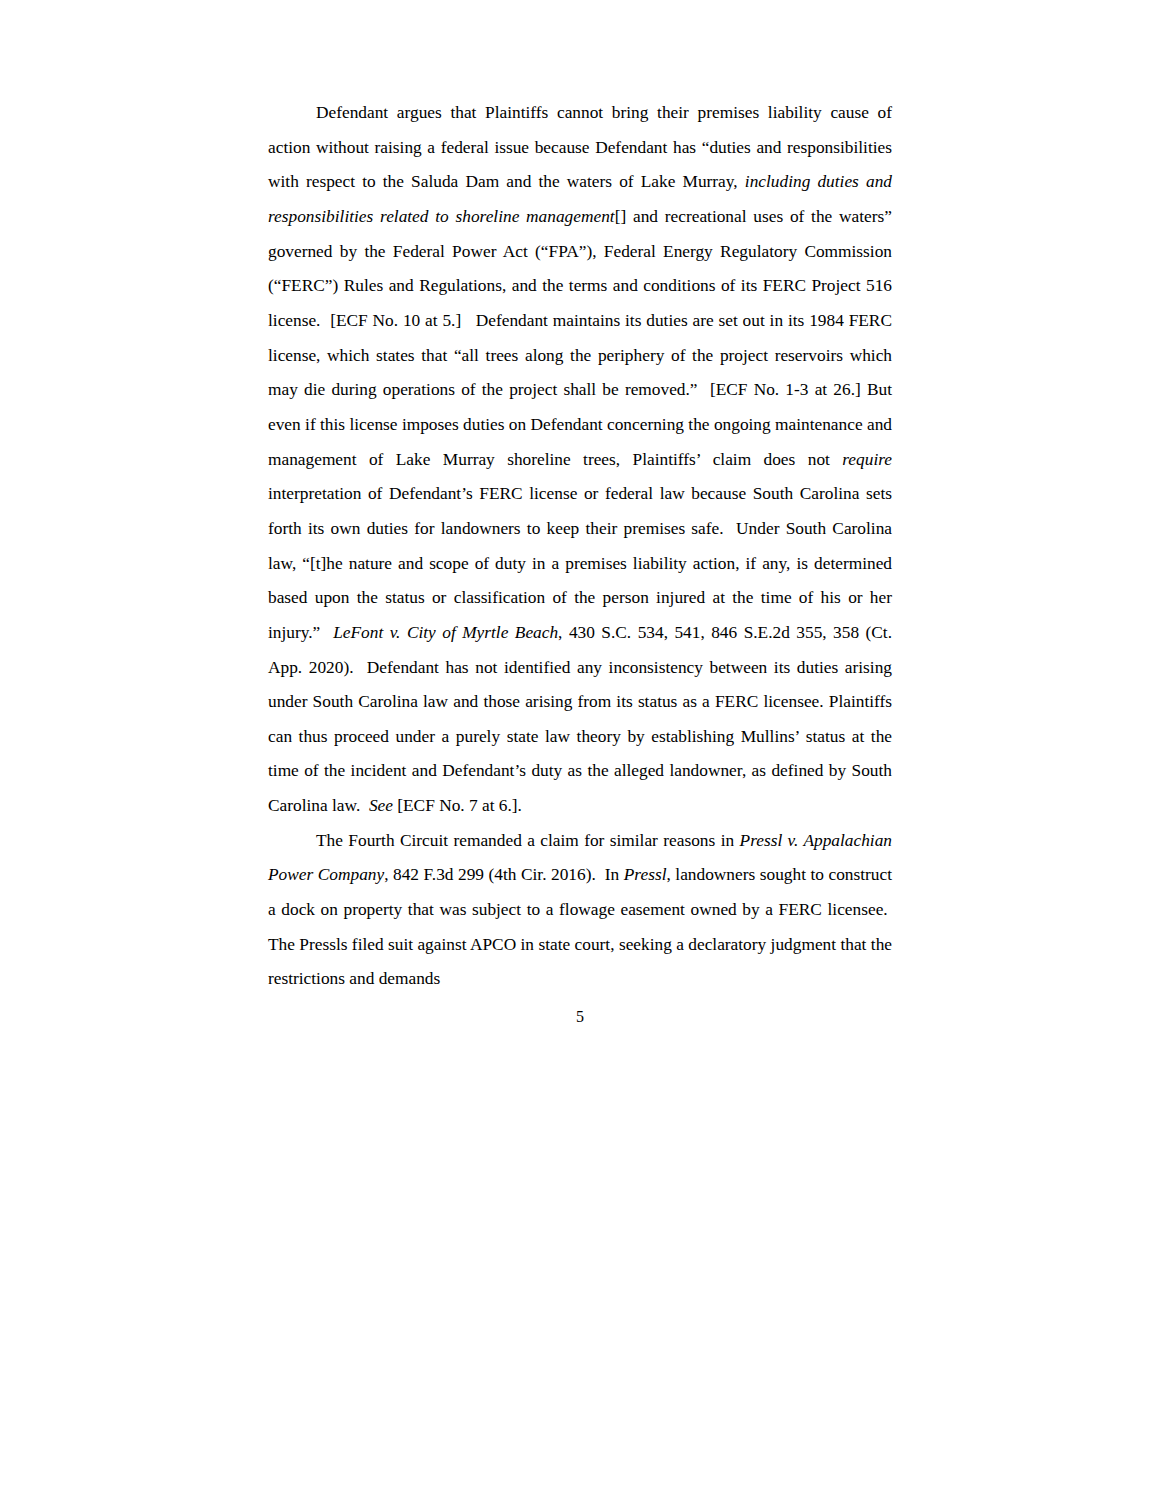Defendant argues that Plaintiffs cannot bring their premises liability cause of action without raising a federal issue because Defendant has “duties and responsibilities with respect to the Saluda Dam and the waters of Lake Murray, including duties and responsibilities related to shoreline management[] and recreational uses of the waters” governed by the Federal Power Act (“FPA”), Federal Energy Regulatory Commission (“FERC”) Rules and Regulations, and the terms and conditions of its FERC Project 516 license. [ECF No. 10 at 5.] Defendant maintains its duties are set out in its 1984 FERC license, which states that “all trees along the periphery of the project reservoirs which may die during operations of the project shall be removed.” [ECF No. 1-3 at 26.] But even if this license imposes duties on Defendant concerning the ongoing maintenance and management of Lake Murray shoreline trees, Plaintiffs’ claim does not require interpretation of Defendant’s FERC license or federal law because South Carolina sets forth its own duties for landowners to keep their premises safe. Under South Carolina law, “[t]he nature and scope of duty in a premises liability action, if any, is determined based upon the status or classification of the person injured at the time of his or her injury.” LeFont v. City of Myrtle Beach, 430 S.C. 534, 541, 846 S.E.2d 355, 358 (Ct. App. 2020). Defendant has not identified any inconsistency between its duties arising under South Carolina law and those arising from its status as a FERC licensee. Plaintiffs can thus proceed under a purely state law theory by establishing Mullins’ status at the time of the incident and Defendant’s duty as the alleged landowner, as defined by South Carolina law. See [ECF No. 7 at 6.].
The Fourth Circuit remanded a claim for similar reasons in Pressl v. Appalachian Power Company, 842 F.3d 299 (4th Cir. 2016). In Pressl, landowners sought to construct a dock on property that was subject to a flowage easement owned by a FERC licensee. The Pressls filed suit against APCO in state court, seeking a declaratory judgment that the restrictions and demands
5